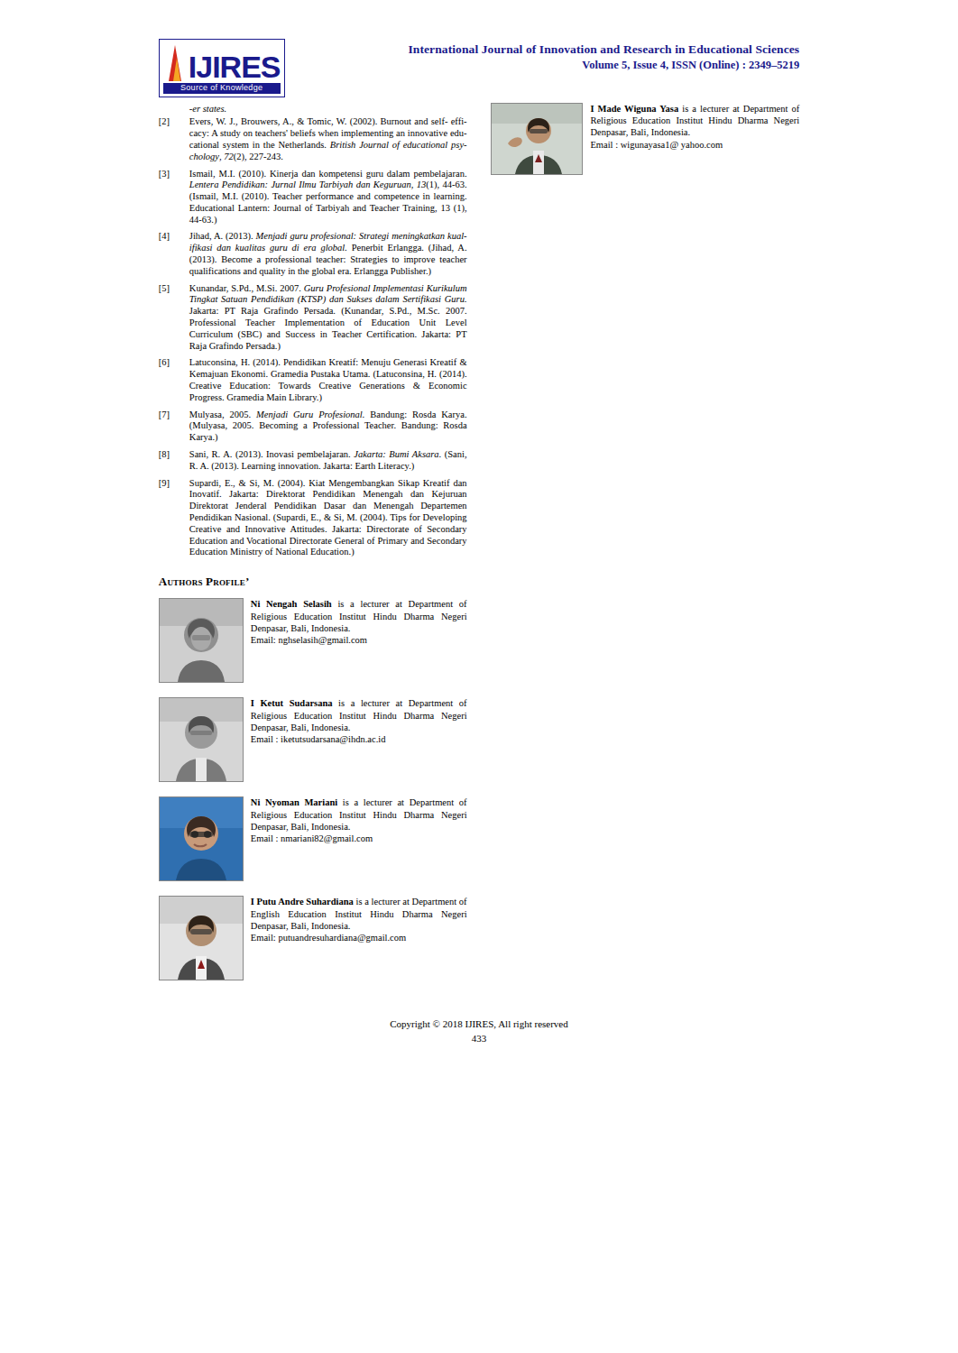IJIRES
Source of Knowledge
International Journal of Innovation and Research in Educational Sciences
Volume 5, Issue 4, ISSN (Online) : 2349–5219
-er states.
[2] Evers, W. J., Brouwers, A., & Tomic, W. (2002). Burnout and self- efficacy: A study on teachers' beliefs when implementing an innovative educational system in the Netherlands. British Journal of educational psychology, 72(2), 227-243.
[3] Ismail, M.I. (2010). Kinerja dan kompetensi guru dalam pembelajaran. Lentera Pendidikan: Jurnal Ilmu Tarbiyah dan Keguruan, 13(1), 44-63. (Ismail, M.I. (2010). Teacher performance and competence in learning. Educational Lantern: Journal of Tarbiyah and Teacher Training, 13 (1), 44-63.)
[4] Jihad, A. (2013). Menjadi guru profesional: Strategi meningkatkan kualifikasi dan kualitas guru di era global. Penerbit Erlangga. (Jihad, A. (2013). Become a professional teacher: Strategies to improve teacher qualifications and quality in the global era. Erlangga Publisher.)
[5] Kunandar, S.Pd., M.Si. 2007. Guru Profesional Implementasi Kurikulum Tingkat Satuan Pendidikan (KTSP) dan Sukses dalam Sertifikasi Guru. Jakarta: PT Raja Grafindo Persada. (Kunandar, S.Pd., M.Sc. 2007. Professional Teacher Implementation of Education Unit Level Curriculum (SBC) and Success in Teacher Certification. Jakarta: PT Raja Grafindo Persada.)
[6] Latuconsina, H. (2014). Pendidikan Kreatif: Menuju Generasi Kreatif & Kemajuan Ekonomi. Gramedia Pustaka Utama. (Latuconsina, H. (2014). Creative Education: Towards Creative Generations & Economic Progress. Gramedia Main Library.)
[7] Mulyasa, 2005. Menjadi Guru Profesional. Bandung: Rosda Karya. (Mulyasa, 2005. Becoming a Professional Teacher. Bandung: Rosda Karya.)
[8] Sani, R. A. (2013). Inovasi pembelajaran. Jakarta: Bumi Aksara. (Sani, R. A. (2013). Learning innovation. Jakarta: Earth Literacy.)
[9] Supardi, E., & Si, M. (2004). Kiat Mengembangkan Sikap Kreatif dan Inovatif. Jakarta: Direktorat Pendidikan Menengah dan Kejuruan Direktorat Jenderal Pendidikan Dasar dan Menengah Departemen Pendidikan Nasional. (Supardi, E., & Si, M. (2004). Tips for Developing Creative and Innovative Attitudes. Jakarta: Directorate of Secondary Education and Vocational Directorate General of Primary and Secondary Education Ministry of National Education.)
Authors Profile’
Ni Nengah Selasih is a lecturer at Department of Religious Education Institut Hindu Dharma Negeri Denpasar, Bali, Indonesia.
Email: nghselasih@gmail.com
I Ketut Sudarsana is a lecturer at Department of Religious Education Institut Hindu Dharma Negeri Denpasar, Bali, Indonesia.
Email : iketutsudarsana@ihdn.ac.id
Ni Nyoman Mariani is a lecturer at Department of Religious Education Institut Hindu Dharma Negeri Denpasar, Bali, Indonesia.
Email : nmariani82@gmail.com
I Putu Andre Suhardiana is a lecturer at Department of English Education Institut Hindu Dharma Negeri Denpasar, Bali, Indonesia.
Email: putuandresuhardiana@gmail.com
I Made Wiguna Yasa is a lecturer at Department of Religious Education Institut Hindu Dharma Negeri Denpasar, Bali, Indonesia.
Email : wigunayasa1@ yahoo.com
Copyright © 2018 IJIRES, All right reserved
433